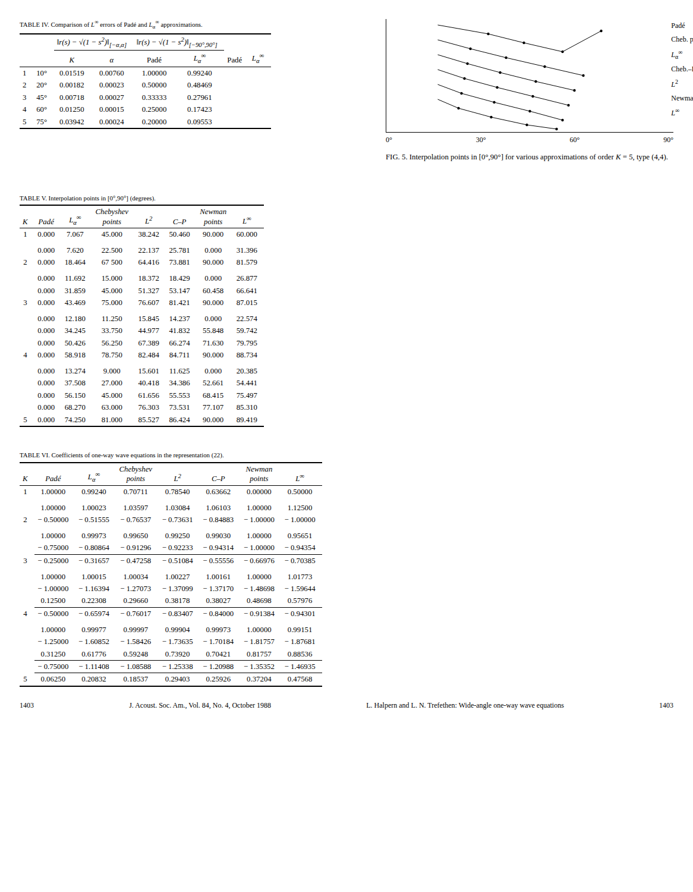Padé
Cheb. pts.
Lα∞
Cheb.–Padé
L2
Newman
L∞
0°30°60°90°
FIG. 5. Interpolation points in [0°,90°] for various approximations of order K = 5, type (4,4).
TABLE IV. Comparison of L ∞ errors of Padé and L α ∞ approximations.
| | | ‖ r ( s ) − √(1 − s 2 )‖ [−α,α] | ‖ r ( s ) − √(1 − s 2 )‖ [−90°,90°] |
| --- | --- | --- | --- |
| K | α | Padé | L α ∞ | Padé | L α ∞ |
| 1 | 10° | 0.01519 | 0.00760 | 1.00000 | 0.99240 |
| 2 | 20° | 0.00182 | 0.00023 | 0.50000 | 0.48469 |
| 3 | 45° | 0.00718 | 0.00027 | 0.33333 | 0.27961 |
| 4 | 60° | 0.01250 | 0.00015 | 0.25000 | 0.17423 |
| 5 | 75° | 0.03942 | 0.00024 | 0.20000 | 0.09553 |
TABLE V. Interpolation points in [0°,90°] (degrees).
| K | Padé | L α ∞ | Chebyshev points | L 2 | C–P | Newman points | L ∞ |
| --- | --- | --- | --- | --- | --- | --- | --- |
| 1 | 0.000 | 7.067 | 45.000 | 38.242 | 50.460 | 90.000 | 60.000 |
| 2 | 0.000 | 7.620 | 22.500 | 22.137 | 25.781 | 0.000 | 31.396 |
| 0.000 | 18.464 | 67 500 | 64.416 | 73.881 | 90.000 | 81.579 |
| 3 | 0.000 | 11.692 | 15.000 | 18.372 | 18.429 | 0.000 | 26.877 |
| 0.000 | 31.859 | 45.000 | 51.327 | 53.147 | 60.458 | 66.641 |
| 0.000 | 43.469 | 75.000 | 76.607 | 81.421 | 90.000 | 87.015 |
| 4 | 0.000 | 12.180 | 11.250 | 15.845 | 14.237 | 0.000 | 22.574 |
| 0.000 | 34.245 | 33.750 | 44.977 | 41.832 | 55.848 | 59.742 |
| 0.000 | 50.426 | 56.250 | 67.389 | 66.274 | 71.630 | 79.795 |
| 0.000 | 58.918 | 78.750 | 82.484 | 84.711 | 90.000 | 88.734 |
| 5 | 0.000 | 13.274 | 9.000 | 15.601 | 11.625 | 0.000 | 20.385 |
| 0.000 | 37.508 | 27.000 | 40.418 | 34.386 | 52.661 | 54.441 |
| 0.000 | 56.150 | 45.000 | 61.656 | 55.553 | 68.415 | 75.497 |
| 0.000 | 68.270 | 63.000 | 76.303 | 73.531 | 77.107 | 85.310 |
| 0.000 | 74.250 | 81.000 | 85.527 | 86.424 | 90.000 | 89.419 |
TABLE VI. Coefficients of one-way wave equations in the representation (22).
| K | Padé | L α ∞ | Chebyshev points | L 2 | C–P | Newman points | L ∞ |
| --- | --- | --- | --- | --- | --- | --- | --- |
| 1 | 1.00000 | 0.99240 | 0.70711 | 0.78540 | 0.63662 | 0.00000 | 0.50000 |
| 2 | 1.00000 | 1.00023 | 1.03597 | 1.03084 | 1.06103 | 1.00000 | 1.12500 |
| − 0.50000 | − 0.51555 | − 0.76537 | − 0.73631 | − 0.84883 | − 1.00000 | − 1.00000 |
| 3 | 1.00000 | 0.99973 | 0.99650 | 0.99250 | 0.99030 | 1.00000 | 0.95651 |
| − 0.75000 | − 0.80864 | − 0.91296 | − 0.92233 | − 0.94314 | − 1.00000 | − 0.94354 |
| − 0.25000 | − 0.31657 | − 0.47258 | − 0.51084 | − 0.55556 | − 0.66976 | − 0.70385 |
| 4 | 1.00000 | 1.00015 | 1.00034 | 1.00227 | 1.00161 | 1.00000 | 1.01773 |
| − 1.00000 | − 1.16394 | − 1.27073 | − 1.37099 | − 1.37170 | − 1.48698 | − 1.59644 |
| 0.12500 | 0.22308 | 0.29660 | 0.38178 | 0.38027 | 0.48698 | 0.57976 |
| − 0.50000 | − 0.65974 | − 0.76017 | − 0.83407 | − 0.84000 | − 0.91384 | − 0.94301 |
| 5 | 1.00000 | 0.99977 | 0.99997 | 0.99904 | 0.99973 | 1.00000 | 0.99151 |
| − 1.25000 | − 1.60852 | − 1.58426 | − 1.73635 | − 1.70184 | − 1.81757 | − 1.87681 |
| 0.31250 | 0.61776 | 0.59248 | 0.73920 | 0.70421 | 0.81757 | 0.88536 |
| − 0.75000 | − 1.11408 | − 1.08588 | − 1.25338 | − 1.20988 | − 1.35352 | − 1.46935 |
| 0.06250 | 0.20832 | 0.18537 | 0.29403 | 0.25926 | 0.37204 | 0.47568 |
1403 J. Acoust. Soc. Am., Vol. 84, No. 4, October 1988 L. Halpern and L. N. Trefethen: Wide-angle one-way wave equations 1403